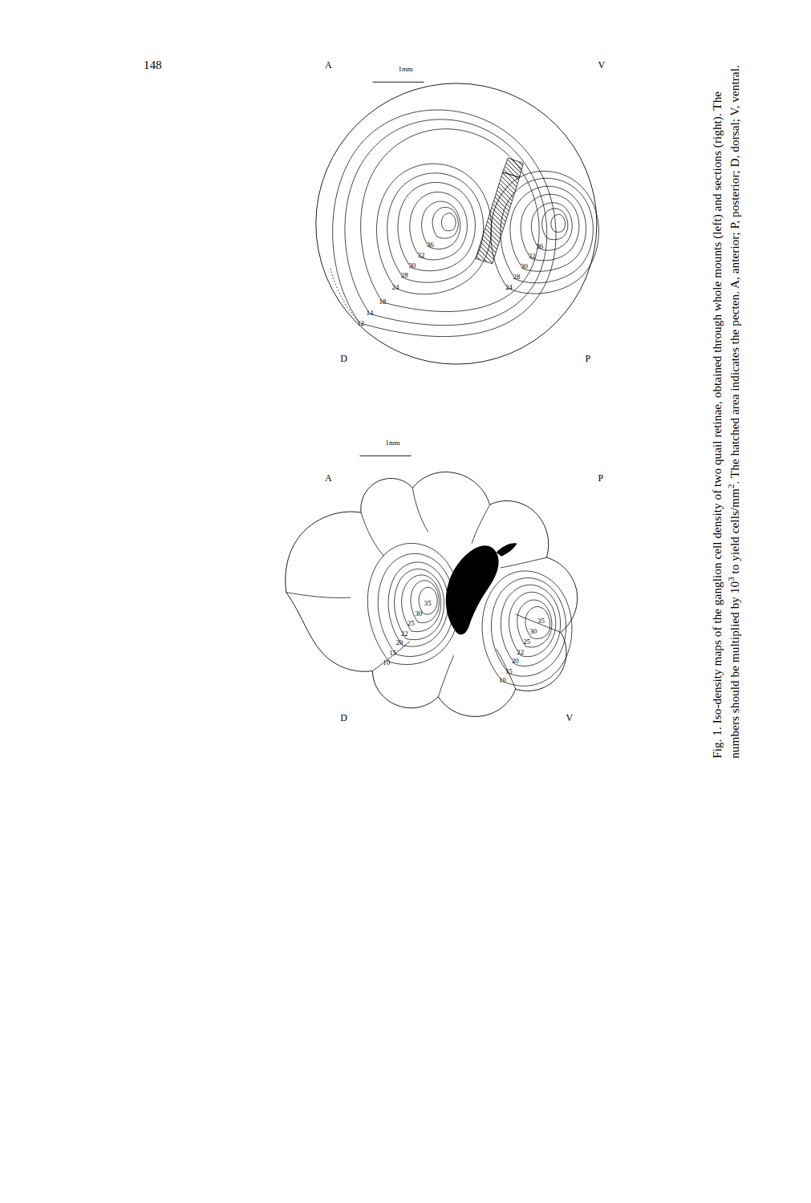148
Iso-density map of ganglion cell density in a whole-mounted quail retina Flattened retina outline with relieving cuts. Nested closed iso-density contours labelled 10, 15, 20, 22, 25, 30 and 35 surround two density peaks. A solid black wedge marks the pecten. A 1 millimetre scale bar is shown. 10 15 20 22 25 30 35 10 15 20 22 25 30 35 A P D V 1mm
Iso-density map of ganglion cell density reconstructed from retinal sections Circular retinal outline containing nested iso-density contours labelled 12, 14, 18, 24, 28, 30, 32 and 36 around two peaks, one dorsal and one ventral. A hatched bar marks the pecten. A 1 millimetre scale bar is shown. 12 14 18 24 28 30 32 36 24 28 30 32 36 A V D P 1mm
Fig. 1. Iso-density maps of the ganglion cell density of two quail retinae, obtained through whole mounts (left) and sections (right). The numbers should be multiplied by 103 to yield cells/mm2. The hatched area indicates the pecten. A, anterior; P, posterior; D, dorsal; V, ventral.
End of page 148.